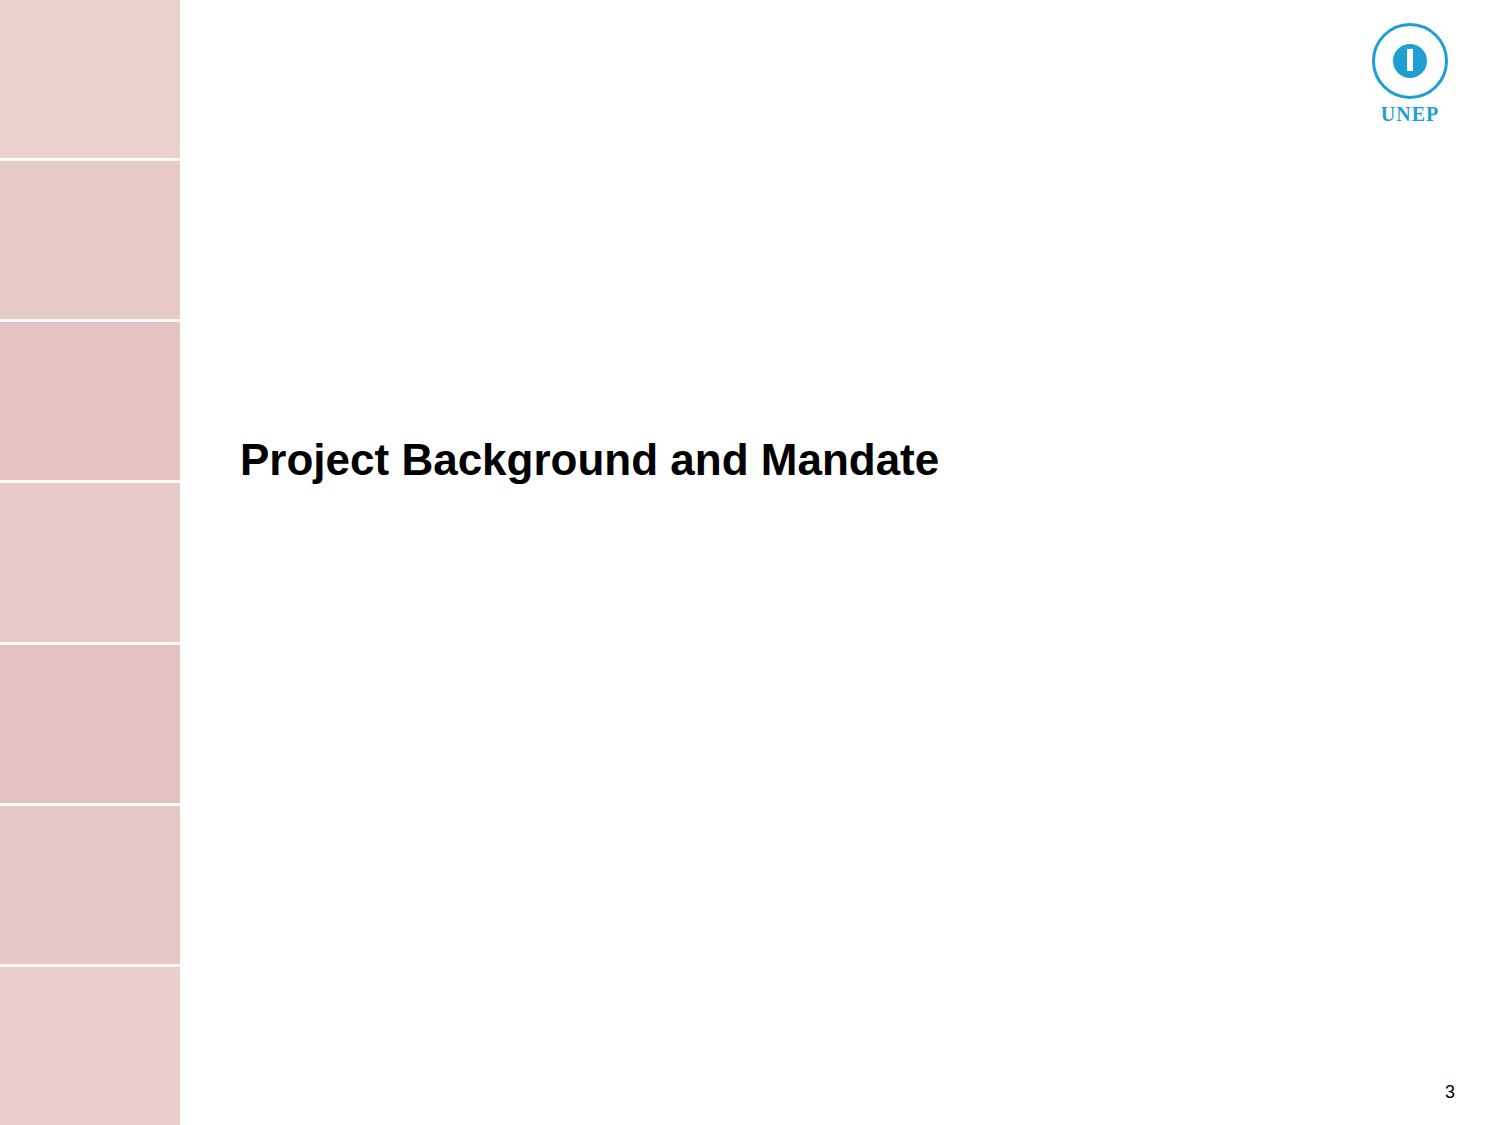UNEP
Project Background and Mandate
3